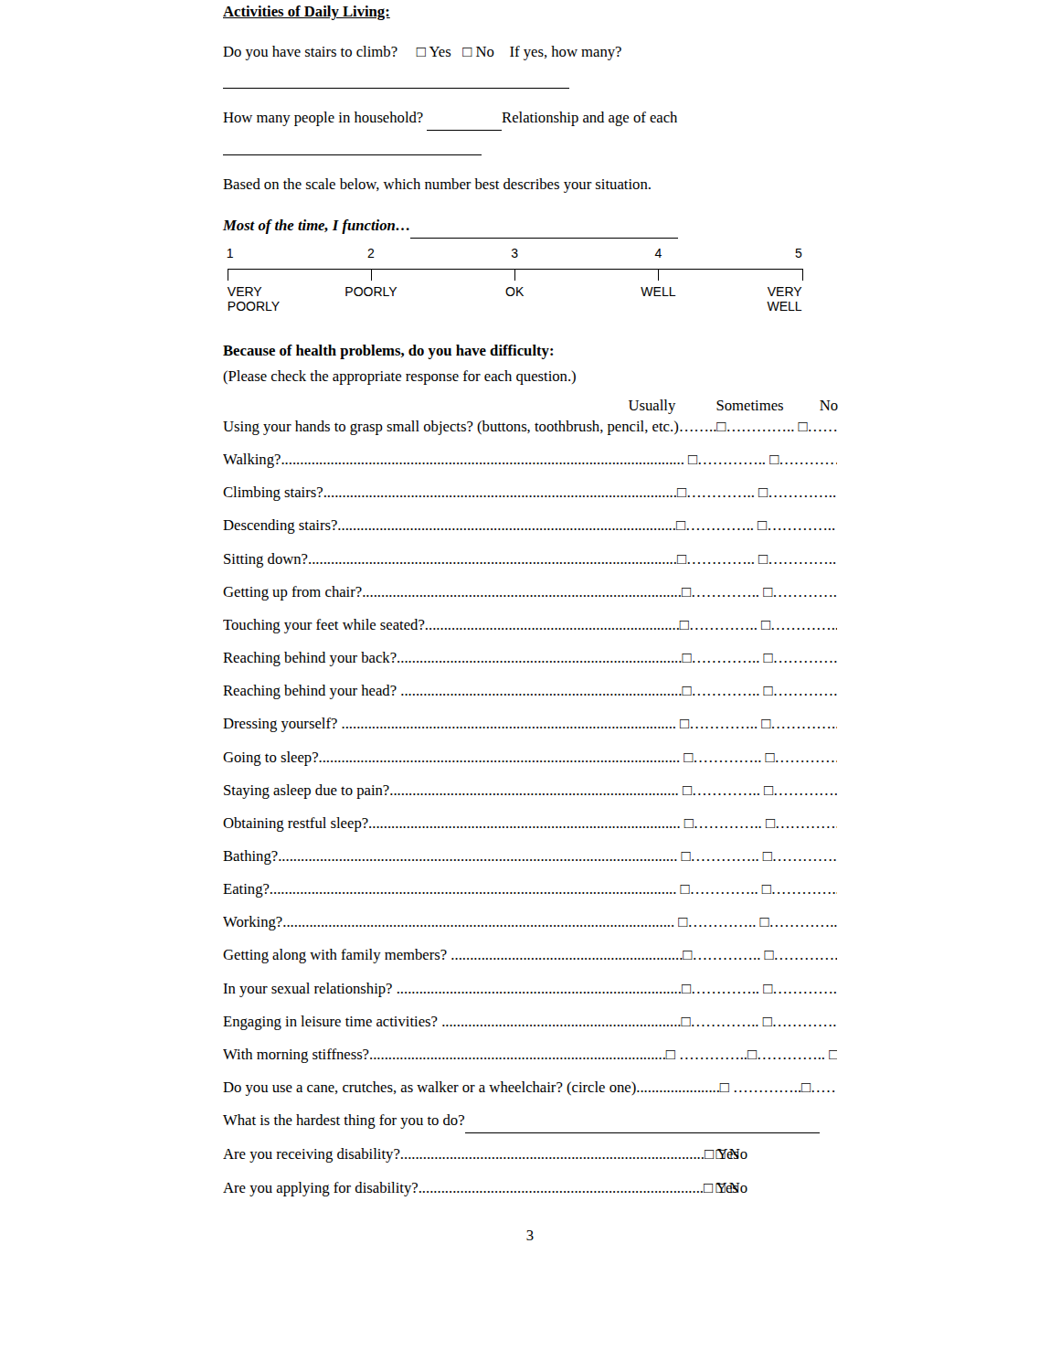Activities of Daily Living:
Do you have stairs to climb? □ Yes □ No If yes, how many?
How many people in household? Relationship and age of each
Based on the scale below, which number best describes your situation.
Most of the time, I function…
1
2
3
4
5
VERY
POORLY
POORLY
OK
WELL
VERY
WELL
Because of health problems, do you have difficulty:
(Please check the appropriate response for each question.)
Usually Sometimes No
Using your hands to grasp small objects? (buttons, toothbrush, pencil, etc.)……..□………….. □………….. □
Walking?.......................................................................................................... □………….. □………….. □
Climbing stairs?.............................................................................................□………….. □………….. □
Descending stairs?.........................................................................................□………….. □………….. □
Sitting down?.................................................................................................□………….. □………….. □
Getting up from chair?....................................................................................□………….. □………….. □
Touching your feet while seated?...................................................................□………….. □………….. □
Reaching behind your back?...........................................................................□………….. □………….. □
Reaching behind your head? ..........................................................................□………….. □………….. □
Dressing yourself? ........................................................................................ □………….. □………….. □
Going to sleep?............................................................................................... □………….. □………….. □
Staying asleep due to pain?............................................................................ □………….. □………….. □
Obtaining restful sleep?.................................................................................. □………….. □………….. □
Bathing?......................................................................................................... □………….. □………….. □
Eating?........................................................................................................... □………….. □………….. □
Working?....................................................................................................... □………….. □………….. □
Getting along with family members? .............................................................□………….. □………….. □
In your sexual relationship? ...........................................................................□………….. □………….. □
Engaging in leisure time activities? ...............................................................□………….. □………….. □
With morning stiffness?..............................................................................□ …………..□………….. □
Do you use a cane, crutches, as walker or a wheelchair? (circle one)......................□ …………..□………….. □
What is the hardest thing for you to do?
Are you receiving disability?................................................................................□ Yes□ No
Are you applying for disability?...........................................................................□ Yes□ No
3